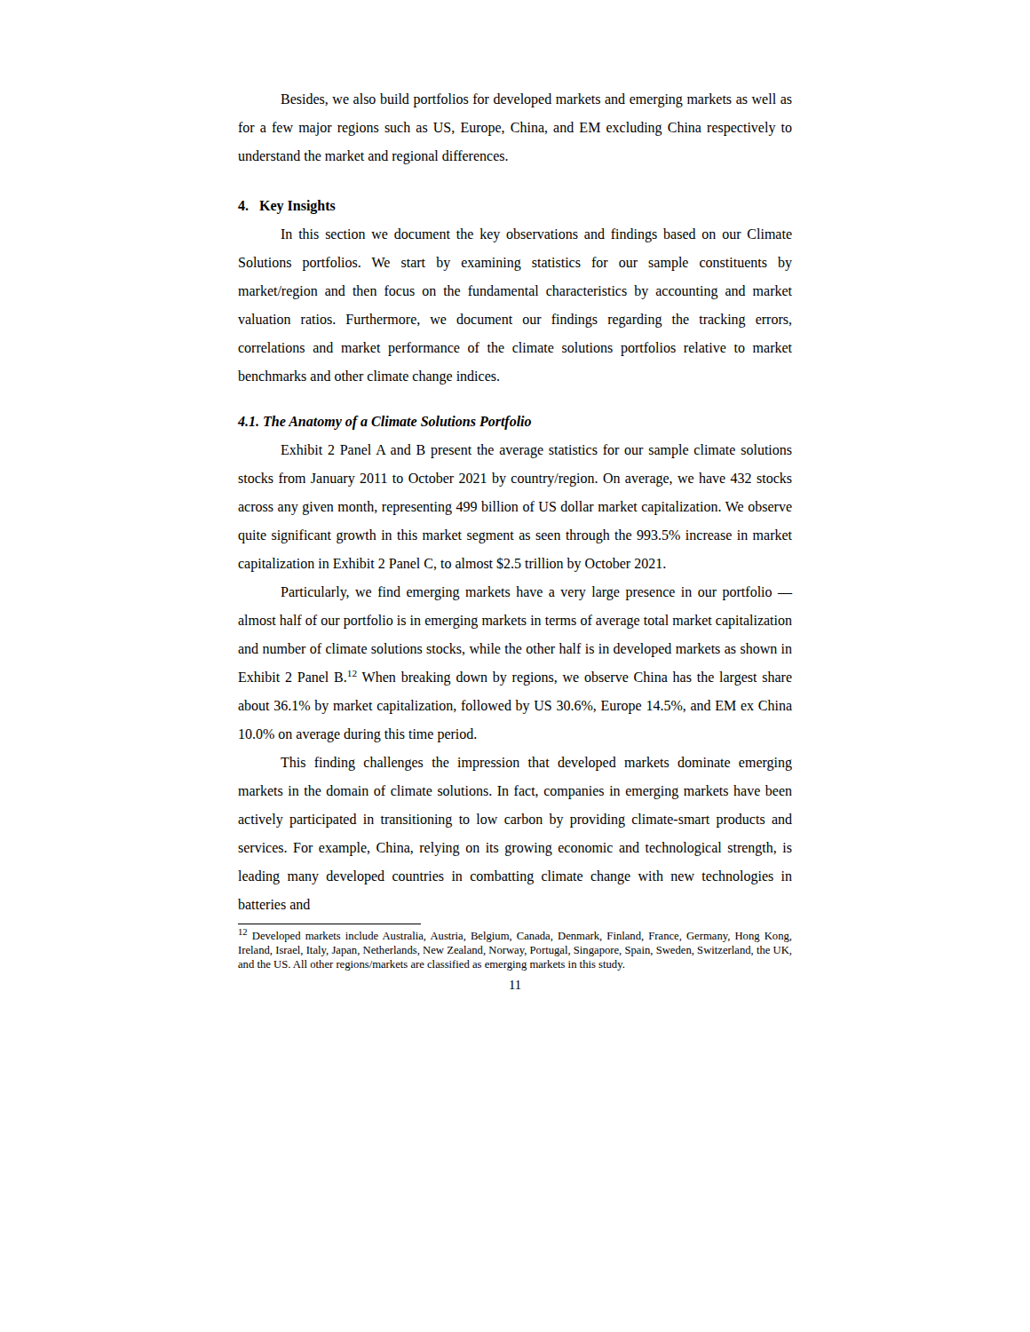Besides, we also build portfolios for developed markets and emerging markets as well as for a few major regions such as US, Europe, China, and EM excluding China respectively to understand the market and regional differences.
4. Key Insights
In this section we document the key observations and findings based on our Climate Solutions portfolios. We start by examining statistics for our sample constituents by market/region and then focus on the fundamental characteristics by accounting and market valuation ratios. Furthermore, we document our findings regarding the tracking errors, correlations and market performance of the climate solutions portfolios relative to market benchmarks and other climate change indices.
4.1. The Anatomy of a Climate Solutions Portfolio
Exhibit 2 Panel A and B present the average statistics for our sample climate solutions stocks from January 2011 to October 2021 by country/region. On average, we have 432 stocks across any given month, representing 499 billion of US dollar market capitalization. We observe quite significant growth in this market segment as seen through the 993.5% increase in market capitalization in Exhibit 2 Panel C, to almost $2.5 trillion by October 2021.
Particularly, we find emerging markets have a very large presence in our portfolio — almost half of our portfolio is in emerging markets in terms of average total market capitalization and number of climate solutions stocks, while the other half is in developed markets as shown in Exhibit 2 Panel B.12 When breaking down by regions, we observe China has the largest share about 36.1% by market capitalization, followed by US 30.6%, Europe 14.5%, and EM ex China 10.0% on average during this time period.
This finding challenges the impression that developed markets dominate emerging markets in the domain of climate solutions. In fact, companies in emerging markets have been actively participated in transitioning to low carbon by providing climate-smart products and services. For example, China, relying on its growing economic and technological strength, is leading many developed countries in combatting climate change with new technologies in batteries and
12 Developed markets include Australia, Austria, Belgium, Canada, Denmark, Finland, France, Germany, Hong Kong, Ireland, Israel, Italy, Japan, Netherlands, New Zealand, Norway, Portugal, Singapore, Spain, Sweden, Switzerland, the UK, and the US. All other regions/markets are classified as emerging markets in this study.
11